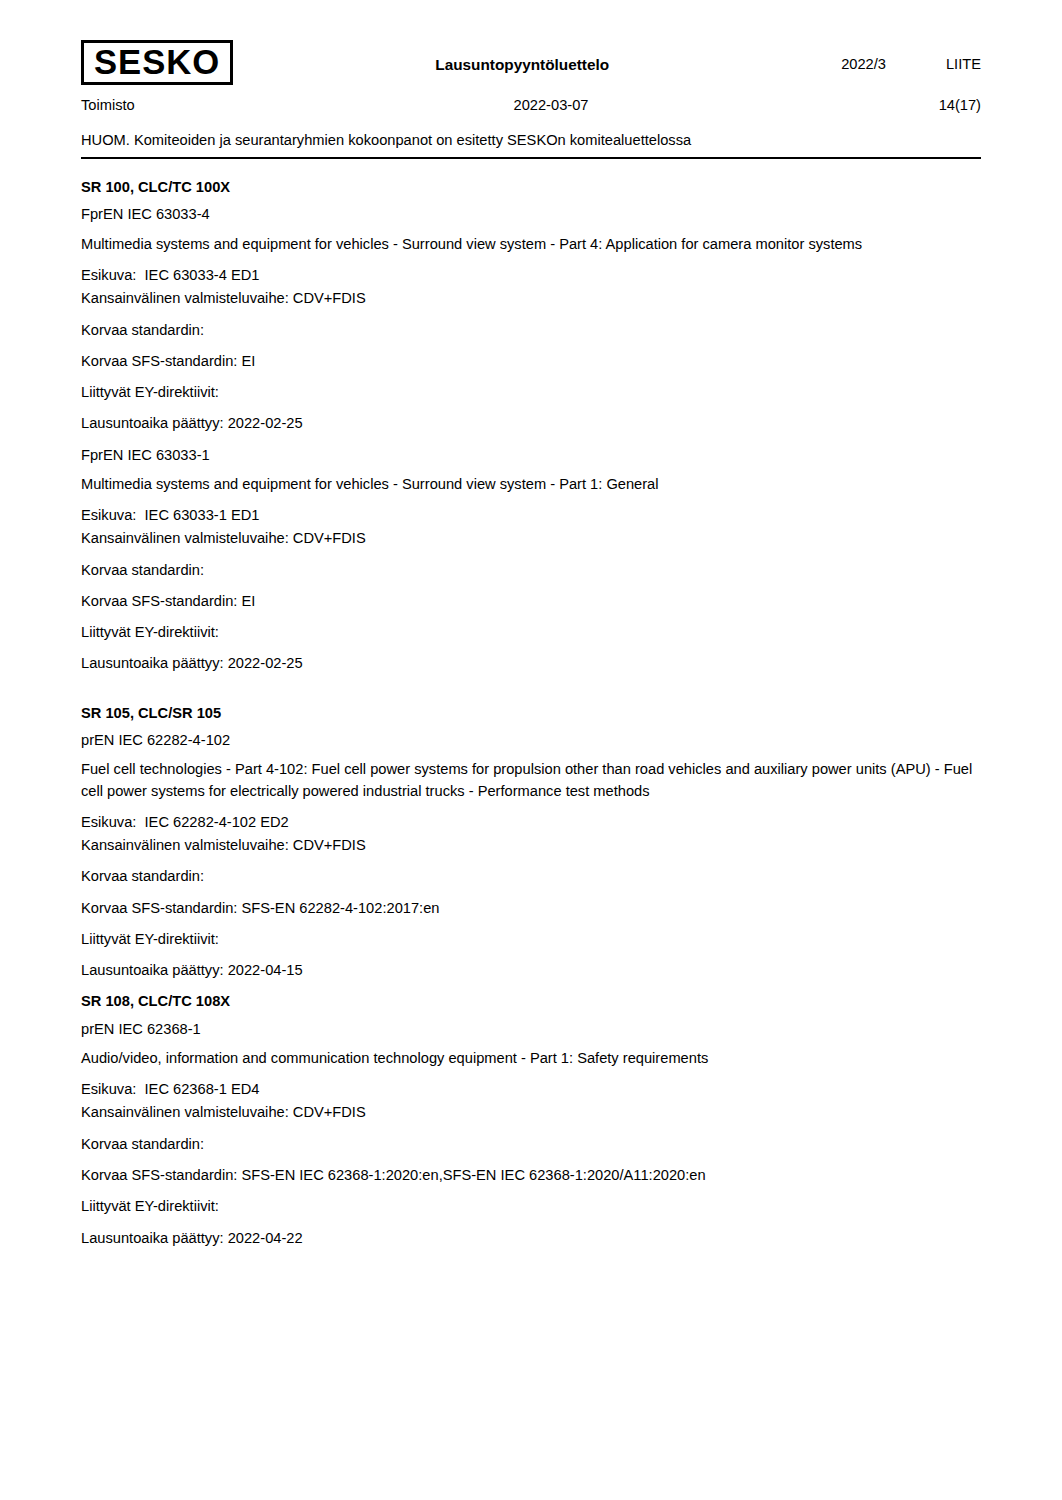SESKO
Lausuntopyyntöluettelo
2022/3 LIITE
Toimisto
2022-03-07
14(17)
HUOM. Komiteoiden ja seurantaryhmien kokoonpanot on esitetty SESKOn komitealuettelossa
SR 100, CLC/TC 100X
FprEN IEC 63033-4
Multimedia systems and equipment for vehicles - Surround view system - Part 4: Application for camera monitor systems
Esikuva: IEC 63033-4 ED1
Kansainvälinen valmisteluvaihe: CDV+FDIS
Korvaa standardin:
Korvaa SFS-standardin: EI
Liittyvät EY-direktiivit:
Lausuntoaika päättyy: 2022-02-25
FprEN IEC 63033-1
Multimedia systems and equipment for vehicles - Surround view system - Part 1: General
Esikuva: IEC 63033-1 ED1
Kansainvälinen valmisteluvaihe: CDV+FDIS
Korvaa standardin:
Korvaa SFS-standardin: EI
Liittyvät EY-direktiivit:
Lausuntoaika päättyy: 2022-02-25
SR 105, CLC/SR 105
prEN IEC 62282-4-102
Fuel cell technologies - Part 4-102: Fuel cell power systems for propulsion other than road vehicles and auxiliary power units (APU) - Fuel cell power systems for electrically powered industrial trucks - Performance test methods
Esikuva: IEC 62282-4-102 ED2
Kansainvälinen valmisteluvaihe: CDV+FDIS
Korvaa standardin:
Korvaa SFS-standardin: SFS-EN 62282-4-102:2017:en
Liittyvät EY-direktiivit:
Lausuntoaika päättyy: 2022-04-15
SR 108, CLC/TC 108X
prEN IEC 62368-1
Audio/video, information and communication technology equipment - Part 1: Safety requirements
Esikuva: IEC 62368-1 ED4
Kansainvälinen valmisteluvaihe: CDV+FDIS
Korvaa standardin:
Korvaa SFS-standardin: SFS-EN IEC 62368-1:2020:en,SFS-EN IEC 62368-1:2020/A11:2020:en
Liittyvät EY-direktiivit:
Lausuntoaika päättyy: 2022-04-22